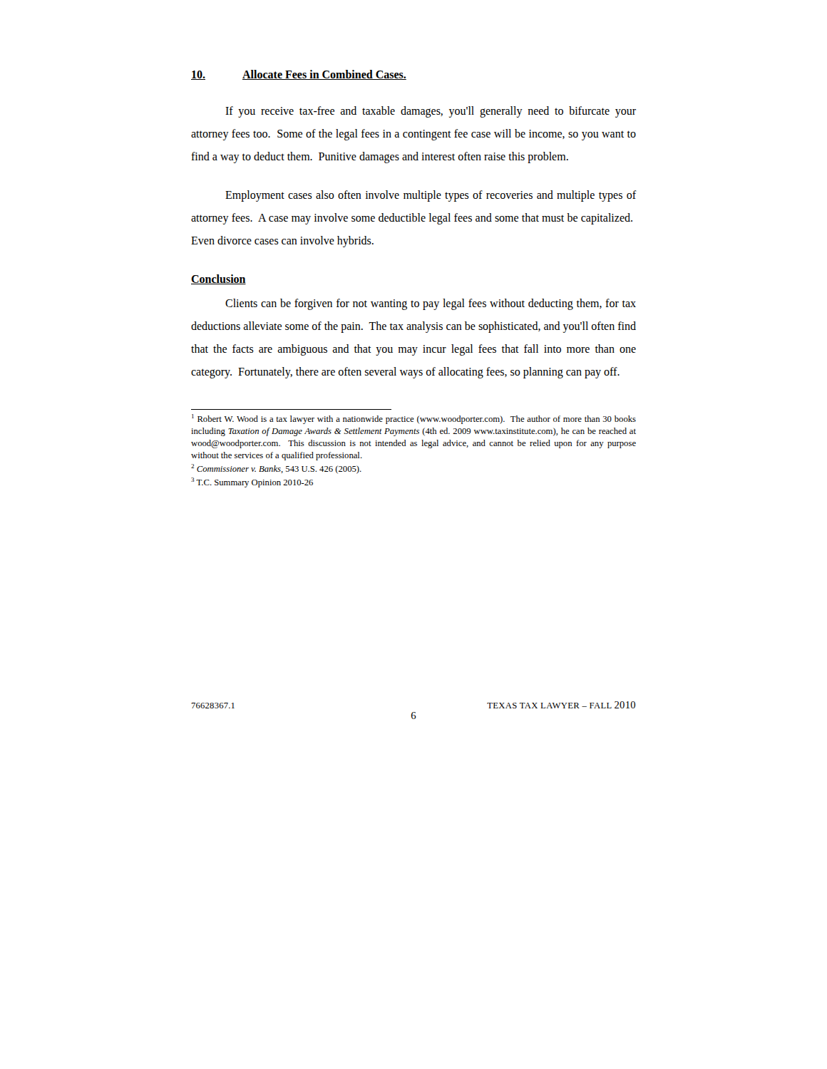10.
Allocate Fees in Combined Cases.
If you receive tax-free and taxable damages, you'll generally need to bifurcate your attorney fees too. Some of the legal fees in a contingent fee case will be income, so you want to find a way to deduct them. Punitive damages and interest often raise this problem.
Employment cases also often involve multiple types of recoveries and multiple types of attorney fees. A case may involve some deductible legal fees and some that must be capitalized. Even divorce cases can involve hybrids.
Conclusion
Clients can be forgiven for not wanting to pay legal fees without deducting them, for tax deductions alleviate some of the pain. The tax analysis can be sophisticated, and you'll often find that the facts are ambiguous and that you may incur legal fees that fall into more than one category. Fortunately, there are often several ways of allocating fees, so planning can pay off.
1 Robert W. Wood is a tax lawyer with a nationwide practice (www.woodporter.com). The author of more than 30 books including Taxation of Damage Awards & Settlement Payments (4th ed. 2009 www.taxinstitute.com), he can be reached at wood@woodporter.com. This discussion is not intended as legal advice, and cannot be relied upon for any purpose without the services of a qualified professional.
2 Commissioner v. Banks, 543 U.S. 426 (2005).
3 T.C. Summary Opinion 2010-26
76628367.1
TEXAS TAX LAWYER – FALL 2010
6